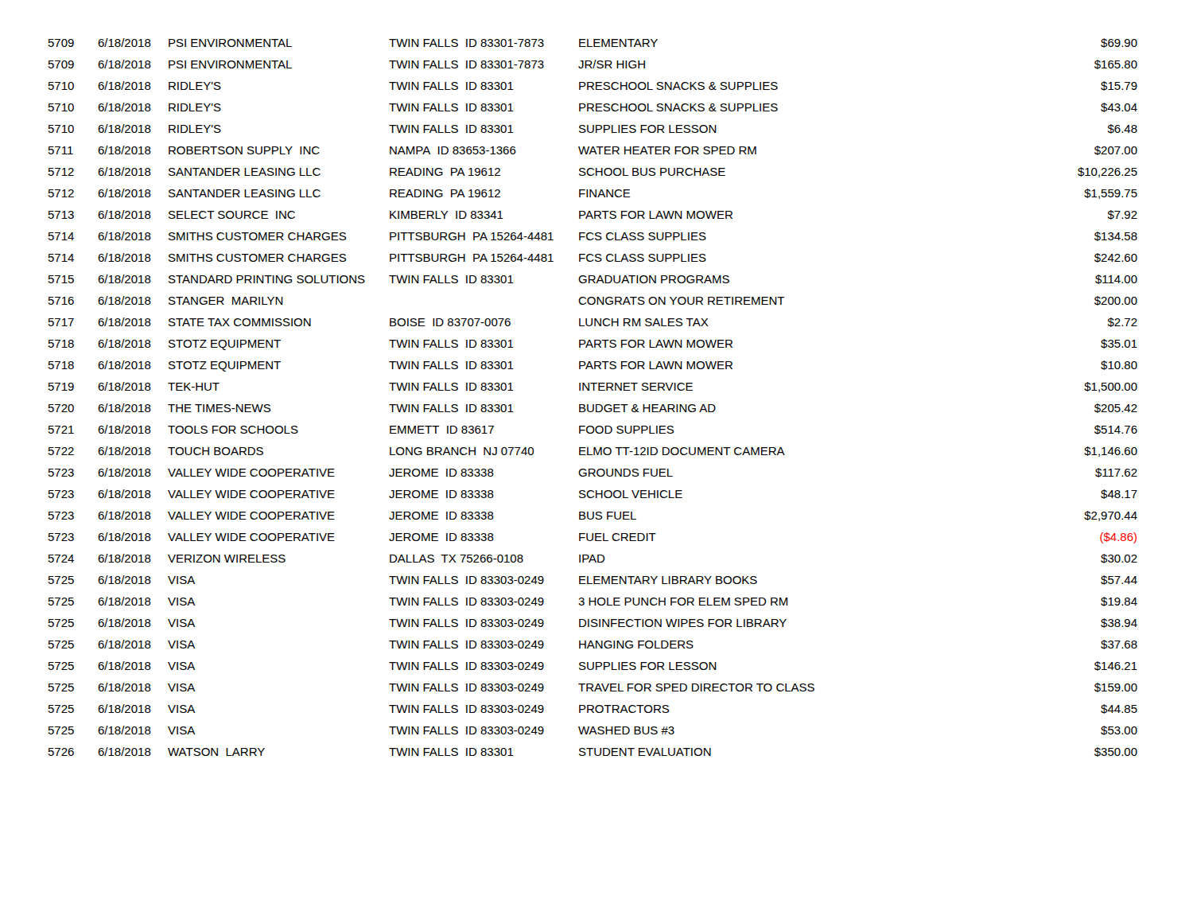| 5709 | 6/18/2018 | PSI ENVIRONMENTAL | TWIN FALLS ID 83301-7873 | ELEMENTARY | $69.90 |
| 5709 | 6/18/2018 | PSI ENVIRONMENTAL | TWIN FALLS ID 83301-7873 | JR/SR HIGH | $165.80 |
| 5710 | 6/18/2018 | RIDLEY'S | TWIN FALLS ID 83301 | PRESCHOOL SNACKS & SUPPLIES | $15.79 |
| 5710 | 6/18/2018 | RIDLEY'S | TWIN FALLS ID 83301 | PRESCHOOL SNACKS & SUPPLIES | $43.04 |
| 5710 | 6/18/2018 | RIDLEY'S | TWIN FALLS ID 83301 | SUPPLIES FOR LESSON | $6.48 |
| 5711 | 6/18/2018 | ROBERTSON SUPPLY INC | NAMPA ID 83653-1366 | WATER HEATER FOR SPED RM | $207.00 |
| 5712 | 6/18/2018 | SANTANDER LEASING LLC | READING PA 19612 | SCHOOL BUS PURCHASE | $10,226.25 |
| 5712 | 6/18/2018 | SANTANDER LEASING LLC | READING PA 19612 | FINANCE | $1,559.75 |
| 5713 | 6/18/2018 | SELECT SOURCE INC | KIMBERLY ID 83341 | PARTS FOR LAWN MOWER | $7.92 |
| 5714 | 6/18/2018 | SMITHS CUSTOMER CHARGES | PITTSBURGH PA 15264-4481 | FCS CLASS SUPPLIES | $134.58 |
| 5714 | 6/18/2018 | SMITHS CUSTOMER CHARGES | PITTSBURGH PA 15264-4481 | FCS CLASS SUPPLIES | $242.60 |
| 5715 | 6/18/2018 | STANDARD PRINTING SOLUTIONS | TWIN FALLS ID 83301 | GRADUATION PROGRAMS | $114.00 |
| 5716 | 6/18/2018 | STANGER MARILYN | | CONGRATS ON YOUR RETIREMENT | $200.00 |
| 5717 | 6/18/2018 | STATE TAX COMMISSION | BOISE ID 83707-0076 | LUNCH RM SALES TAX | $2.72 |
| 5718 | 6/18/2018 | STOTZ EQUIPMENT | TWIN FALLS ID 83301 | PARTS FOR LAWN MOWER | $35.01 |
| 5718 | 6/18/2018 | STOTZ EQUIPMENT | TWIN FALLS ID 83301 | PARTS FOR LAWN MOWER | $10.80 |
| 5719 | 6/18/2018 | TEK-HUT | TWIN FALLS ID 83301 | INTERNET SERVICE | $1,500.00 |
| 5720 | 6/18/2018 | THE TIMES-NEWS | TWIN FALLS ID 83301 | BUDGET & HEARING AD | $205.42 |
| 5721 | 6/18/2018 | TOOLS FOR SCHOOLS | EMMETT ID 83617 | FOOD SUPPLIES | $514.76 |
| 5722 | 6/18/2018 | TOUCH BOARDS | LONG BRANCH NJ 07740 | ELMO TT-12ID DOCUMENT CAMERA | $1,146.60 |
| 5723 | 6/18/2018 | VALLEY WIDE COOPERATIVE | JEROME ID 83338 | GROUNDS FUEL | $117.62 |
| 5723 | 6/18/2018 | VALLEY WIDE COOPERATIVE | JEROME ID 83338 | SCHOOL VEHICLE | $48.17 |
| 5723 | 6/18/2018 | VALLEY WIDE COOPERATIVE | JEROME ID 83338 | BUS FUEL | $2,970.44 |
| 5723 | 6/18/2018 | VALLEY WIDE COOPERATIVE | JEROME ID 83338 | FUEL CREDIT | ($4.86) |
| 5724 | 6/18/2018 | VERIZON WIRELESS | DALLAS TX 75266-0108 | IPAD | $30.02 |
| 5725 | 6/18/2018 | VISA | TWIN FALLS ID 83303-0249 | ELEMENTARY LIBRARY BOOKS | $57.44 |
| 5725 | 6/18/2018 | VISA | TWIN FALLS ID 83303-0249 | 3 HOLE PUNCH FOR ELEM SPED RM | $19.84 |
| 5725 | 6/18/2018 | VISA | TWIN FALLS ID 83303-0249 | DISINFECTION WIPES FOR LIBRARY | $38.94 |
| 5725 | 6/18/2018 | VISA | TWIN FALLS ID 83303-0249 | HANGING FOLDERS | $37.68 |
| 5725 | 6/18/2018 | VISA | TWIN FALLS ID 83303-0249 | SUPPLIES FOR LESSON | $146.21 |
| 5725 | 6/18/2018 | VISA | TWIN FALLS ID 83303-0249 | TRAVEL FOR SPED DIRECTOR TO CLASS | $159.00 |
| 5725 | 6/18/2018 | VISA | TWIN FALLS ID 83303-0249 | PROTRACTORS | $44.85 |
| 5725 | 6/18/2018 | VISA | TWIN FALLS ID 83303-0249 | WASHED BUS #3 | $53.00 |
| 5726 | 6/18/2018 | WATSON LARRY | TWIN FALLS ID 83301 | STUDENT EVALUATION | $350.00 |